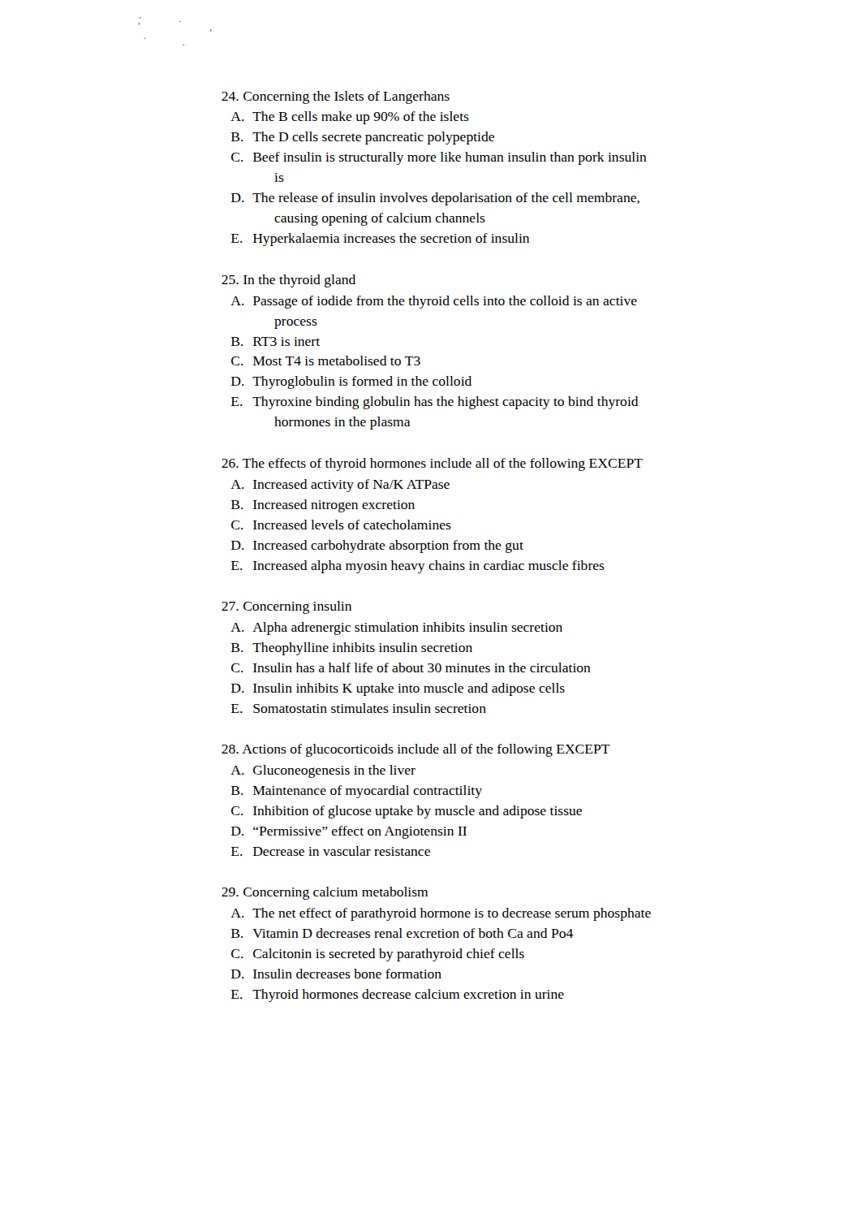,′ . , . .
24. Concerning the Islets of Langerhans
A. The B cells make up 90% of the islets
B. The D cells secrete pancreatic polypeptide
C. Beef insulin is structurally more like human insulin than pork insulinis
D. The release of insulin involves depolarisation of the cell membrane,causing opening of calcium channels
E. Hyperkalaemia increases the secretion of insulin
25. In the thyroid gland
A. Passage of iodide from the thyroid cells into the colloid is an activeprocess
B. RT3 is inert
C. Most T4 is metabolised to T3
D. Thyroglobulin is formed in the colloid
E. Thyroxine binding globulin has the highest capacity to bind thyroidhormones in the plasma
26. The effects of thyroid hormones include all of the following EXCEPT
A. Increased activity of Na/K ATPase
B. Increased nitrogen excretion
C. Increased levels of catecholamines
D. Increased carbohydrate absorption from the gut
E. Increased alpha myosin heavy chains in cardiac muscle fibres
27. Concerning insulin
A. Alpha adrenergic stimulation inhibits insulin secretion
B. Theophylline inhibits insulin secretion
C. Insulin has a half life of about 30 minutes in the circulation
D. Insulin inhibits K uptake into muscle and adipose cells
E. Somatostatin stimulates insulin secretion
28. Actions of glucocorticoids include all of the following EXCEPT
A. Gluconeogenesis in the liver
B. Maintenance of myocardial contractility
C. Inhibition of glucose uptake by muscle and adipose tissue
D.“Permissive” effect on Angiotensin II
E. Decrease in vascular resistance
29. Concerning calcium metabolism
A. The net effect of parathyroid hormone is to decrease serum phosphate
B. Vitamin D decreases renal excretion of both Ca and Po4
C. Calcitonin is secreted by parathyroid chief cells
D. Insulin decreases bone formation
E. Thyroid hormones decrease calcium excretion in urine